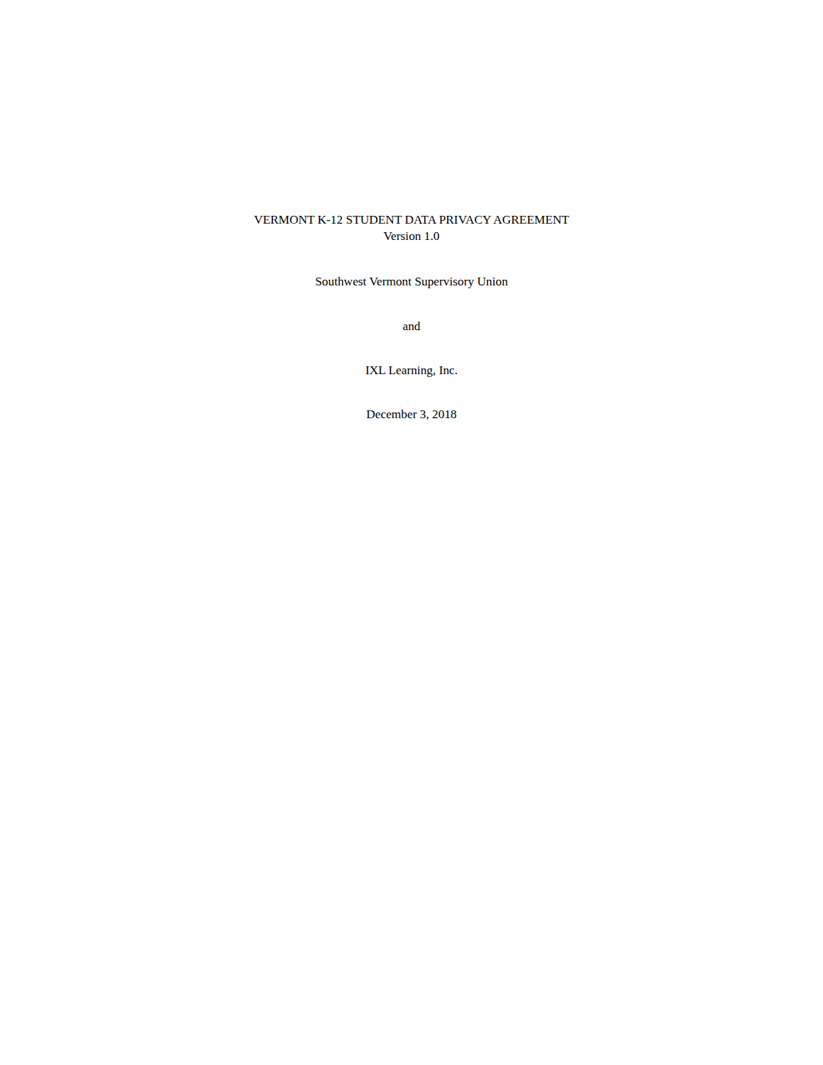VERMONT K-12 STUDENT DATA PRIVACY AGREEMENT
Version 1.0
Southwest Vermont Supervisory Union
and
IXL Learning, Inc.
December 3, 2018